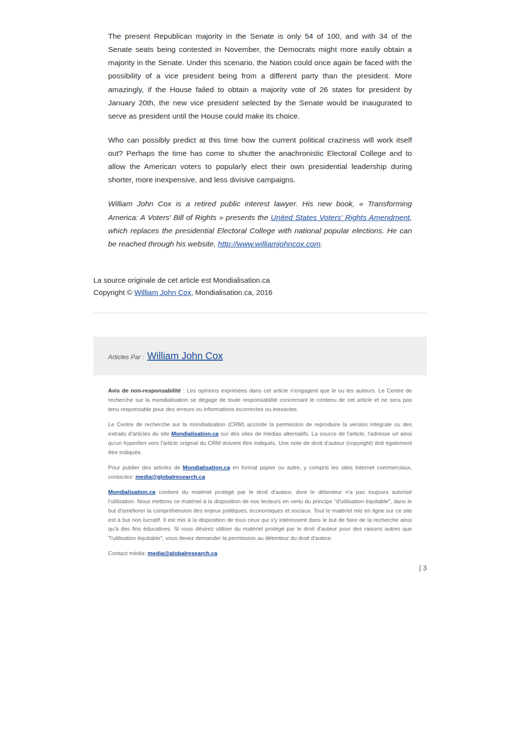The present Republican majority in the Senate is only 54 of 100, and with 34 of the Senate seats being contested in November, the Democrats might more easily obtain a majority in the Senate. Under this scenario, the Nation could once again be faced with the possibility of a vice president being from a different party than the president. More amazingly, if the House failed to obtain a majority vote of 26 states for president by January 20th, the new vice president selected by the Senate would be inaugurated to serve as president until the House could make its choice.
Who can possibly predict at this time how the current political craziness will work itself out? Perhaps the time has come to shutter the anachronistic Electoral College and to allow the American voters to popularly elect their own presidential leadership during shorter, more inexpensive, and less divisive campaigns.
William John Cox is a retired public interest lawyer. His new book, « Transforming America: A Voters' Bill of Rights » presents the United States Voters' Rights Amendment, which replaces the presidential Electoral College with national popular elections. He can be reached through his website, http://www.williamjohncox.com.
La source originale de cet article est Mondialisation.ca
Copyright © William John Cox, Mondialisation.ca, 2016
Articles Par : William John Cox
Avis de non-responsabilité : Les opinions exprimées dans cet article n'engagent que le ou les auteurs. Le Centre de recherche sur la mondialisation se dégage de toute responsabilité concernant le contenu de cet article et ne sera pas tenu responsable pour des erreurs ou informations incorrectes ou inexactes.
Le Centre de recherche sur la mondialisation (CRM) accorde la permission de reproduire la version intégrale ou des extraits d'articles du site Mondialisation.ca sur des sites de médias alternatifs. La source de l'article, l'adresse url ainsi qu'un hyperlien vers l'article original du CRM doivent être indiqués. Une note de droit d'auteur (copyright) doit également être indiquée.
Pour publier des articles de Mondialisation.ca en format papier ou autre, y compris les sites Internet commerciaux, contactez: media@globalresearch.ca
Mondialisation.ca contient du matériel protégé par le droit d'auteur, dont le détenteur n'a pas toujours autorisé l'utilisation. Nous mettons ce matériel à la disposition de nos lecteurs en vertu du principe "d'utilisation équitable", dans le but d'améliorer la compréhension des enjeux politiques, économiques et sociaux. Tout le matériel mis en ligne sur ce site est à but non lucratif. Il est mis à la disposition de tous ceux qui s'y intéressent dans le but de faire de la recherche ainsi qu'à des fins éducatives. Si vous désirez utiliser du matériel protégé par le droit d'auteur pour des raisons autres que "l'utilisation équitable", vous devez demander la permission au détenteur du droit d'auteur.
Contact média: media@globalresearch.ca
| 3